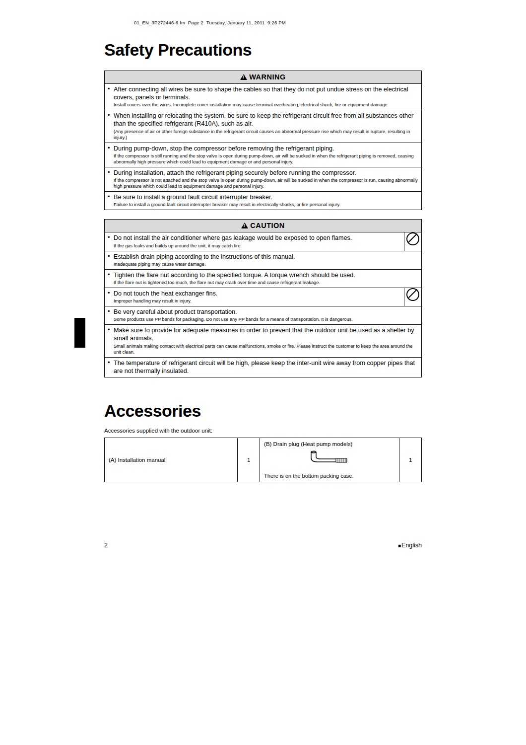01_EN_3P272446-6.fm Page 2 Tuesday, January 11, 2011 9:26 PM
Safety Precautions
| WARNING |
| • After connecting all wires be sure to shape the cables so that they do not put undue stress on the electrical covers, panels or terminals. Install covers over the wires. Incomplete cover installation may cause terminal overheating, electrical shock, fire or equipment damage. |
| • When installing or relocating the system, be sure to keep the refrigerant circuit free from all substances other than the specified refrigerant (R410A), such as air. (Any presence of air or other foreign substance in the refrigerant circuit causes an abnormal pressure rise which may result in rupture, resulting in injury.) |
| • During pump-down, stop the compressor before removing the refrigerant piping. If the compressor is still running and the stop valve is open during pump-down, air will be sucked in when the refrigerant piping is removed, causing abnormally high pressure which could lead to equipment damage or and personal injury. |
| • During installation, attach the refrigerant piping securely before running the compressor. If the compressor is not attached and the stop valve is open during pump-down, air will be sucked in when the compressor is run, causing abnormally high pressure which could lead to equipment damage and personal injury. |
| • Be sure to install a ground fault circuit interrupter breaker. Failure to install a ground fault circuit interrupter breaker may result in electrically shocks, or fire personal injury. |
| CAUTION |
| • Do not install the air conditioner where gas leakage would be exposed to open flames. If the gas leaks and builds up around the unit, it may catch fire. | |
| • Establish drain piping according to the instructions of this manual. Inadequate piping may cause water damage. |
| • Tighten the flare nut according to the specified torque. A torque wrench should be used. If the flare nut is tightened too much, the flare nut may crack over time and cause refrigerant leakage. |
| • Do not touch the heat exchanger fins. Improper handling may result in injury. | |
| • Be very careful about product transportation. Some products use PP bands for packaging. Do not use any PP bands for a means of transportation. It is dangerous. |
| • Make sure to provide for adequate measures in order to prevent that the outdoor unit be used as a shelter by small animals. Small animals making contact with electrical parts can cause malfunctions, smoke or fire. Please instruct the customer to keep the area around the unit clean. |
| • The temperature of refrigerant circuit will be high, please keep the inter-unit wire away from copper pipes that are not thermally insulated. |
Accessories
Accessories supplied with the outdoor unit:
| (A) Installation manual | 1 | (B) Drain plug (Heat pump models) There is on the bottom packing case. | 1 |
2
■English